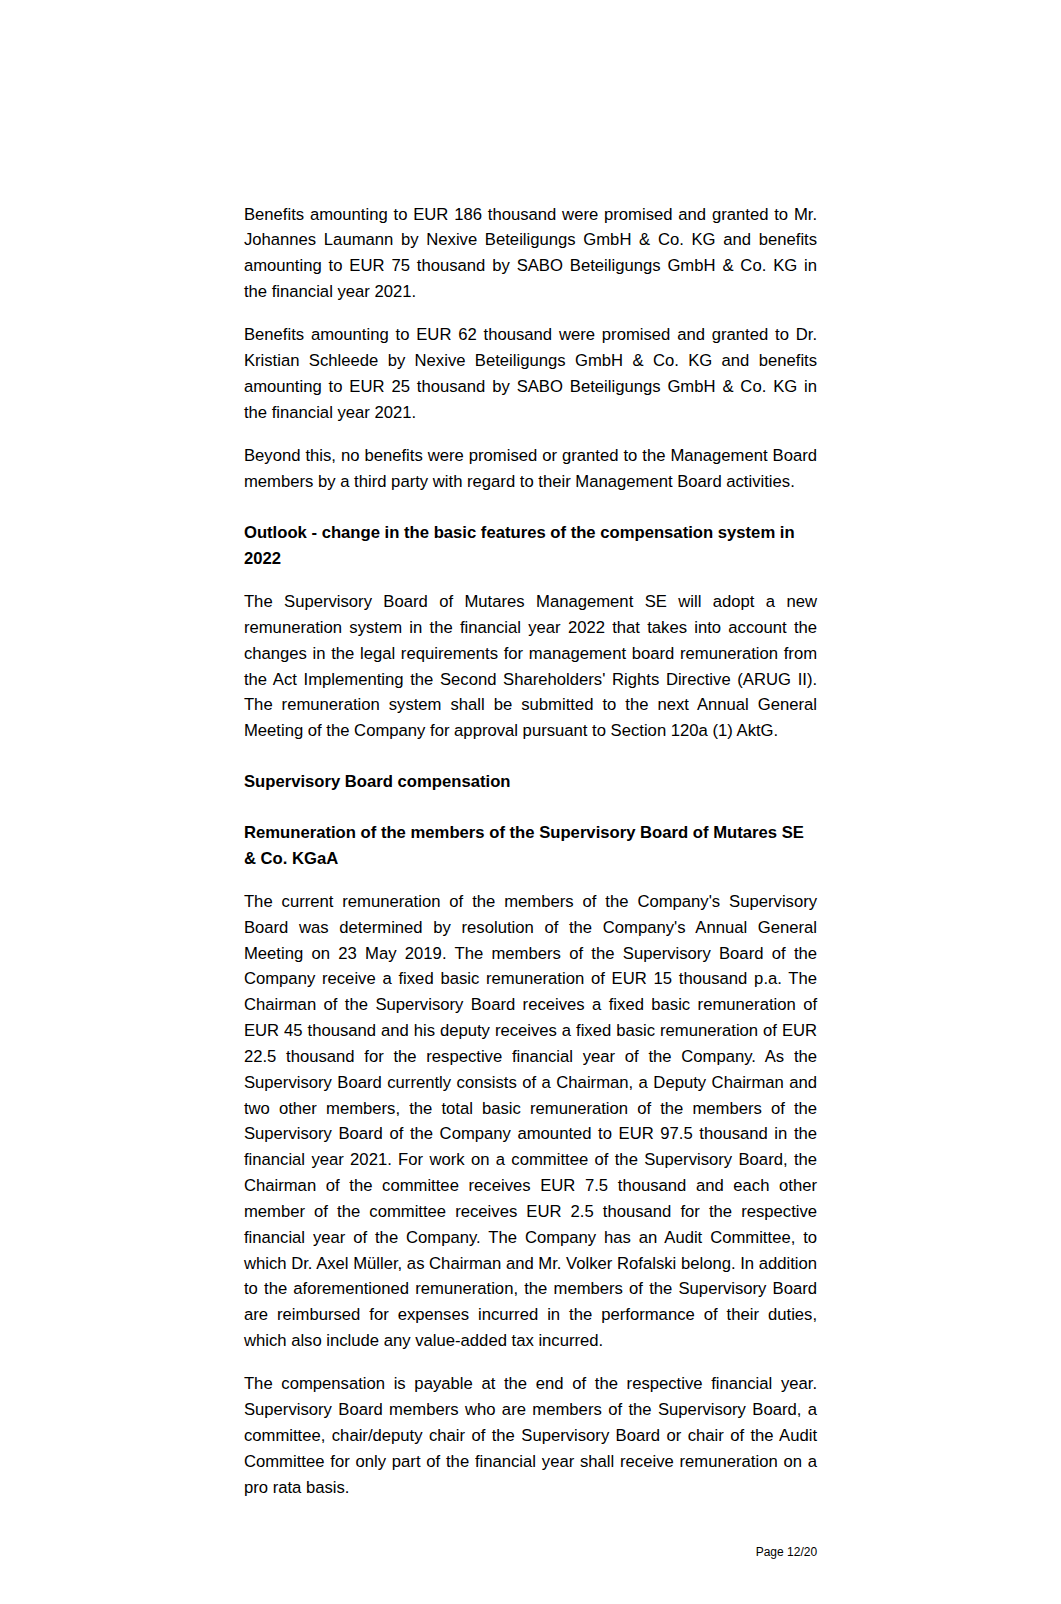Benefits amounting to EUR 186 thousand were promised and granted to Mr. Johannes Laumann by Nexive Beteiligungs GmbH & Co. KG and benefits amounting to EUR 75 thousand by SABO Beteiligungs GmbH & Co. KG in the financial year 2021.
Benefits amounting to EUR 62 thousand were promised and granted to Dr. Kristian Schleede by Nexive Beteiligungs GmbH & Co. KG and benefits amounting to EUR 25 thousand by SABO Beteiligungs GmbH & Co. KG in the financial year 2021.
Beyond this, no benefits were promised or granted to the Management Board members by a third party with regard to their Management Board activities.
Outlook - change in the basic features of the compensation system in 2022
The Supervisory Board of Mutares Management SE will adopt a new remuneration system in the financial year 2022 that takes into account the changes in the legal requirements for management board remuneration from the Act Implementing the Second Shareholders' Rights Directive (ARUG II). The remuneration system shall be submitted to the next Annual General Meeting of the Company for approval pursuant to Section 120a (1) AktG.
Supervisory Board compensation
Remuneration of the members of the Supervisory Board of Mutares SE & Co. KGaA
The current remuneration of the members of the Company's Supervisory Board was determined by resolution of the Company's Annual General Meeting on 23 May 2019. The members of the Supervisory Board of the Company receive a fixed basic remuneration of EUR 15 thousand p.a. The Chairman of the Supervisory Board receives a fixed basic remuneration of EUR 45 thousand and his deputy receives a fixed basic remuneration of EUR 22.5 thousand for the respective financial year of the Company. As the Supervisory Board currently consists of a Chairman, a Deputy Chairman and two other members, the total basic remuneration of the members of the Supervisory Board of the Company amounted to EUR 97.5 thousand in the financial year 2021. For work on a committee of the Supervisory Board, the Chairman of the committee receives EUR 7.5 thousand and each other member of the committee receives EUR 2.5 thousand for the respective financial year of the Company. The Company has an Audit Committee, to which Dr. Axel Müller, as Chairman and Mr. Volker Rofalski belong. In addition to the aforementioned remuneration, the members of the Supervisory Board are reimbursed for expenses incurred in the performance of their duties, which also include any value-added tax incurred.
The compensation is payable at the end of the respective financial year. Supervisory Board members who are members of the Supervisory Board, a committee, chair/deputy chair of the Supervisory Board or chair of the Audit Committee for only part of the financial year shall receive remuneration on a pro rata basis.
Page 12/20